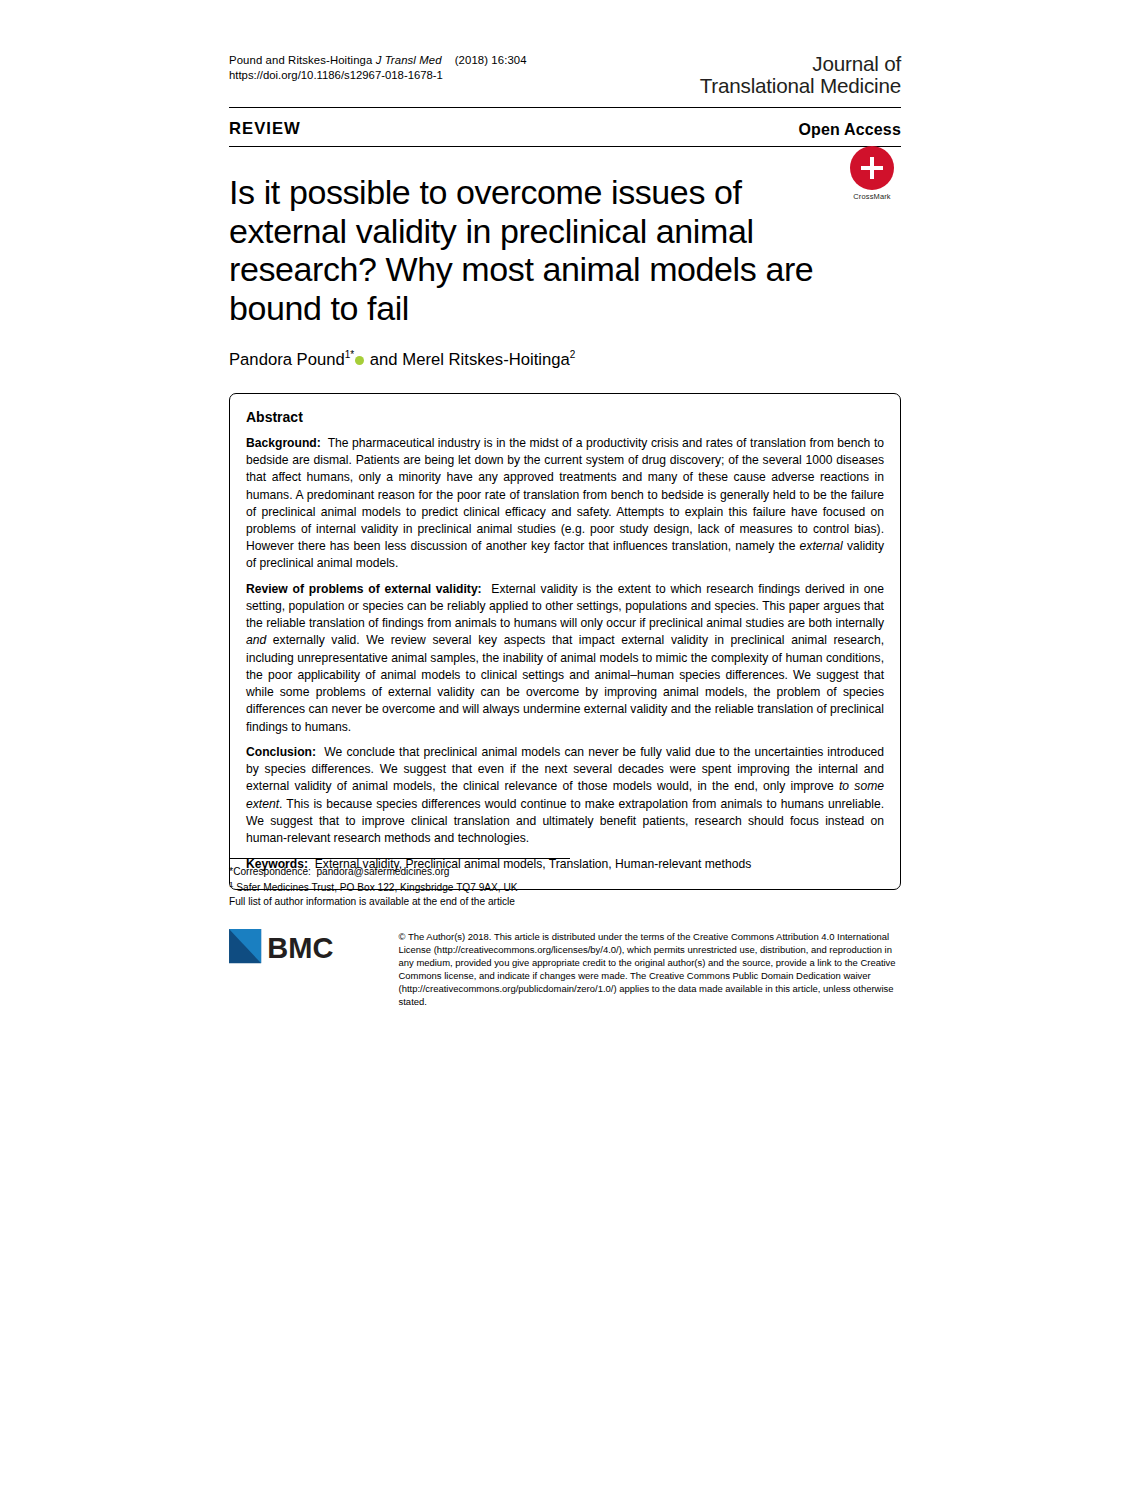Pound and Ritskes-Hoitinga J Transl Med (2018) 16:304
https://doi.org/10.1186/s12967-018-1678-1
Journal of Translational Medicine
Review
Open Access
CrossMark
Is it possible to overcome issues of external validity in preclinical animal research? Why most animal models are bound to fail
Pandora Pound1* and Merel Ritskes-Hoitinga2
Abstract
Background: The pharmaceutical industry is in the midst of a productivity crisis and rates of translation from bench to bedside are dismal. Patients are being let down by the current system of drug discovery; of the several 1000 diseases that affect humans, only a minority have any approved treatments and many of these cause adverse reactions in humans. A predominant reason for the poor rate of translation from bench to bedside is generally held to be the failure of preclinical animal models to predict clinical efficacy and safety. Attempts to explain this failure have focused on problems of internal validity in preclinical animal studies (e.g. poor study design, lack of measures to control bias). However there has been less discussion of another key factor that influences translation, namely the external validity of preclinical animal models.
Review of problems of external validity: External validity is the extent to which research findings derived in one setting, population or species can be reliably applied to other settings, populations and species. This paper argues that the reliable translation of findings from animals to humans will only occur if preclinical animal studies are both internally and externally valid. We review several key aspects that impact external validity in preclinical animal research, including unrepresentative animal samples, the inability of animal models to mimic the complexity of human conditions, the poor applicability of animal models to clinical settings and animal–human species differences. We suggest that while some problems of external validity can be overcome by improving animal models, the problem of species differences can never be overcome and will always undermine external validity and the reliable translation of preclinical findings to humans.
Conclusion: We conclude that preclinical animal models can never be fully valid due to the uncertainties introduced by species differences. We suggest that even if the next several decades were spent improving the internal and external validity of animal models, the clinical relevance of those models would, in the end, only improve to some extent. This is because species differences would continue to make extrapolation from animals to humans unreliable. We suggest that to improve clinical translation and ultimately benefit patients, research should focus instead on human-relevant research methods and technologies.
Keywords: External validity, Preclinical animal models, Translation, Human-relevant methods
*Correspondence: pandora@safermedicines.org
1 Safer Medicines Trust, PO Box 122, Kingsbridge TQ7 9AX, UK
Full list of author information is available at the end of the article
BMC
© The Author(s) 2018. This article is distributed under the terms of the Creative Commons Attribution 4.0 International License (http://creativecommons.org/licenses/by/4.0/), which permits unrestricted use, distribution, and reproduction in any medium, provided you give appropriate credit to the original author(s) and the source, provide a link to the Creative Commons license, and indicate if changes were made. The Creative Commons Public Domain Dedication waiver (http://creativecommons.org/publicdomain/zero/1.0/) applies to the data made available in this article, unless otherwise stated.